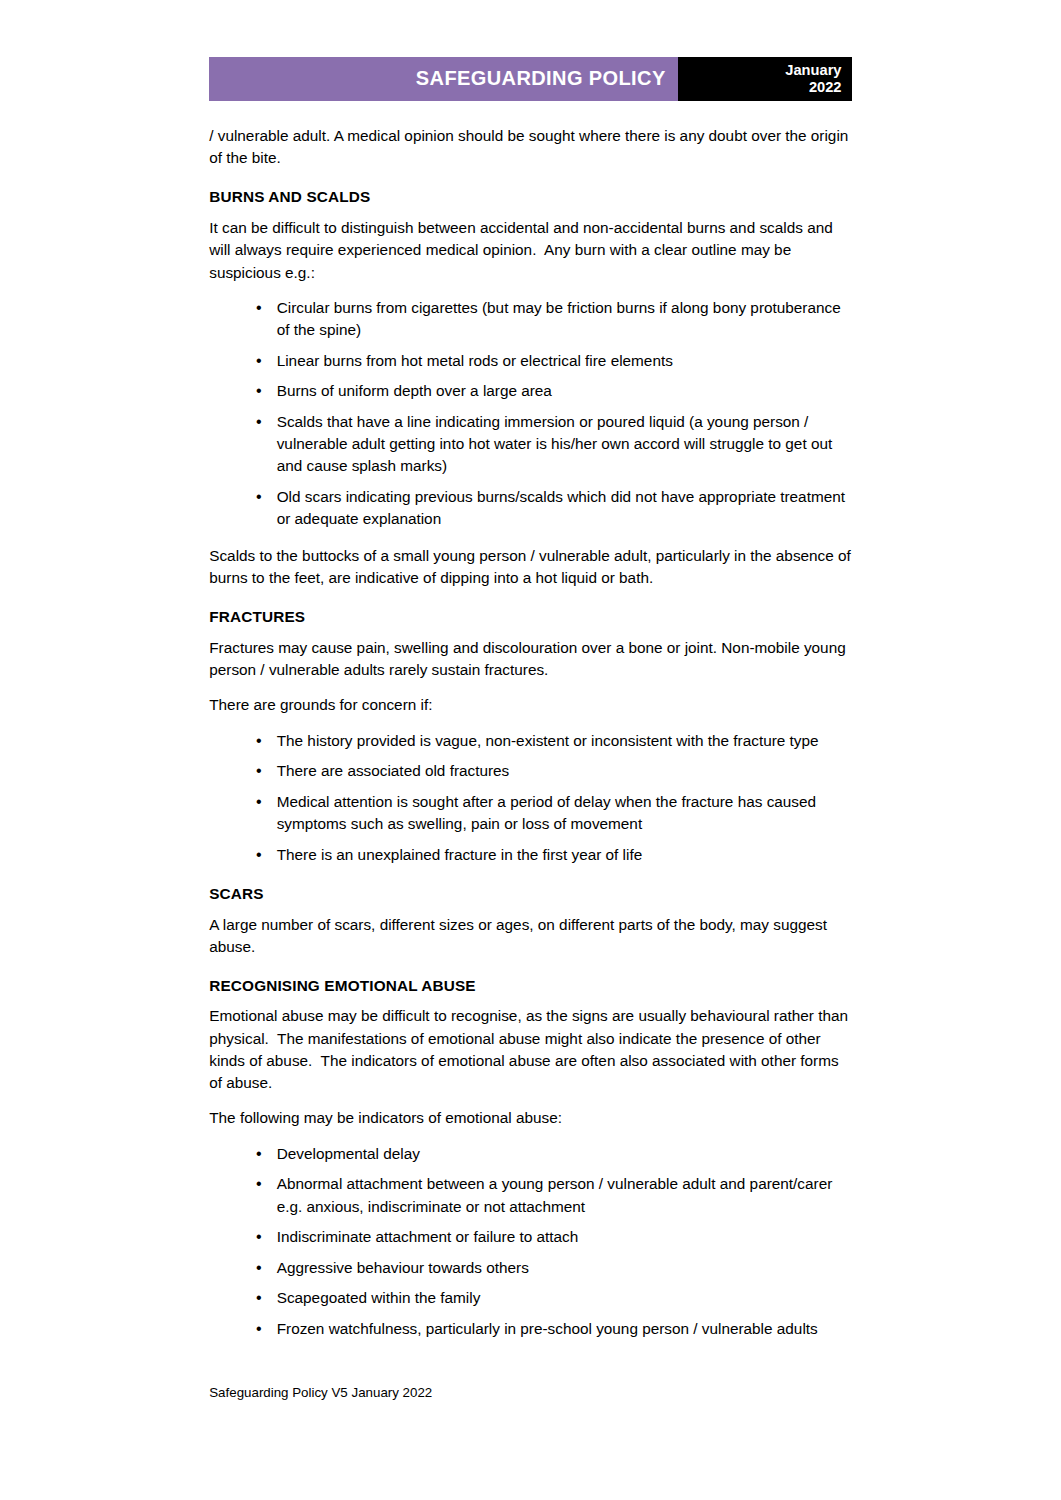Safeguarding Policy
January 2022
/ vulnerable adult. A medical opinion should be sought where there is any doubt over the origin of the bite.
Burns and Scalds
It can be difficult to distinguish between accidental and non-accidental burns and scalds and will always require experienced medical opinion. Any burn with a clear outline may be suspicious e.g.:
Circular burns from cigarettes (but may be friction burns if along bony protuberance of the spine)
Linear burns from hot metal rods or electrical fire elements
Burns of uniform depth over a large area
Scalds that have a line indicating immersion or poured liquid (a young person / vulnerable adult getting into hot water is his/her own accord will struggle to get out and cause splash marks)
Old scars indicating previous burns/scalds which did not have appropriate treatment or adequate explanation
Scalds to the buttocks of a small young person / vulnerable adult, particularly in the absence of burns to the feet, are indicative of dipping into a hot liquid or bath.
Fractures
Fractures may cause pain, swelling and discolouration over a bone or joint. Non-mobile young person / vulnerable adults rarely sustain fractures.
There are grounds for concern if:
The history provided is vague, non-existent or inconsistent with the fracture type
There are associated old fractures
Medical attention is sought after a period of delay when the fracture has caused symptoms such as swelling, pain or loss of movement
There is an unexplained fracture in the first year of life
Scars
A large number of scars, different sizes or ages, on different parts of the body, may suggest abuse.
Recognising Emotional Abuse
Emotional abuse may be difficult to recognise, as the signs are usually behavioural rather than physical. The manifestations of emotional abuse might also indicate the presence of other kinds of abuse. The indicators of emotional abuse are often also associated with other forms of abuse.
The following may be indicators of emotional abuse:
Developmental delay
Abnormal attachment between a young person / vulnerable adult and parent/carer e.g. anxious, indiscriminate or not attachment
Indiscriminate attachment or failure to attach
Aggressive behaviour towards others
Scapegoated within the family
Frozen watchfulness, particularly in pre-school young person / vulnerable adults
Safeguarding Policy V5 January 2022